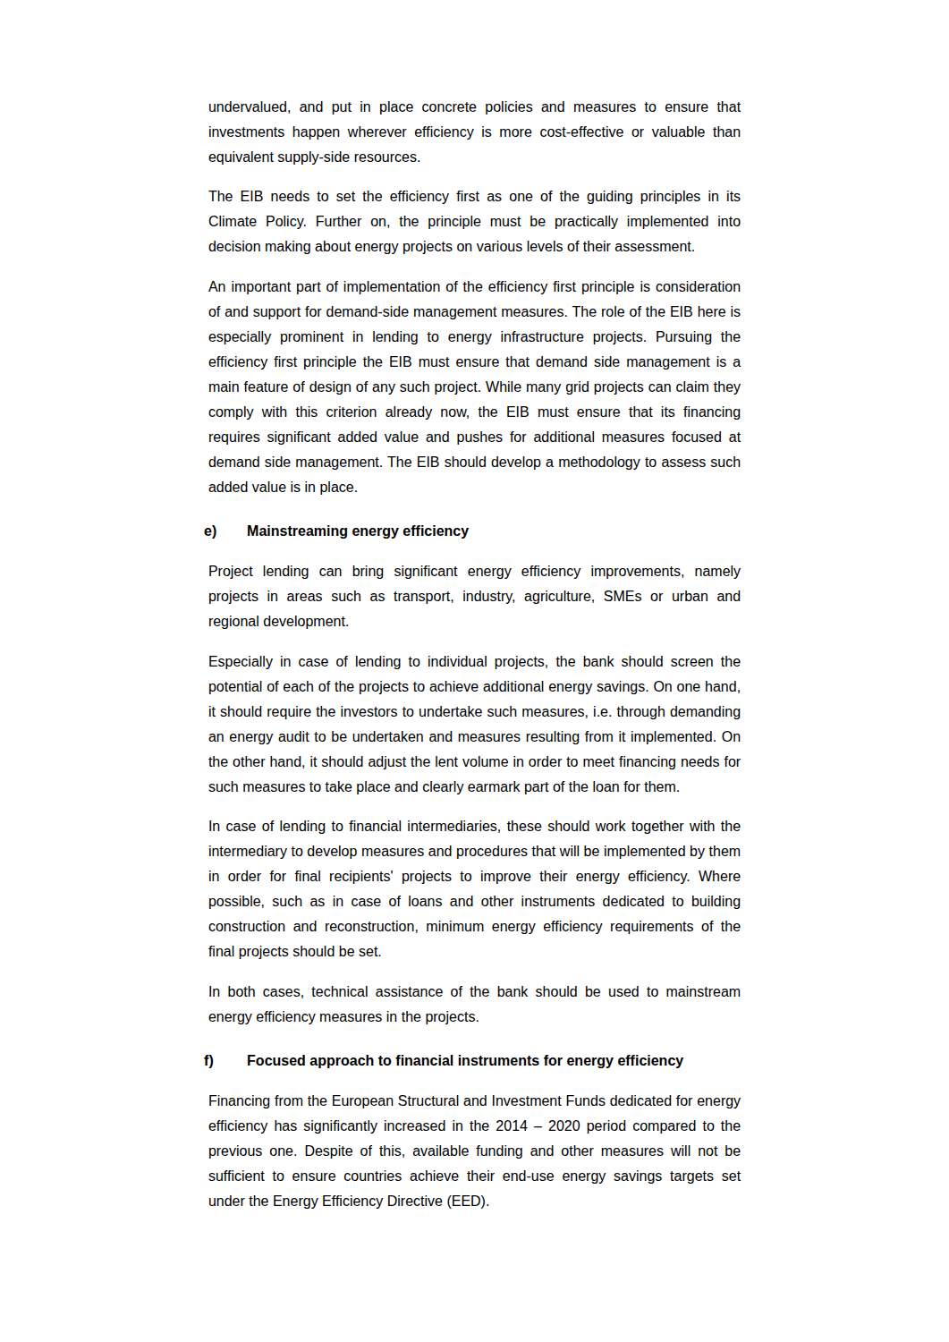undervalued, and put in place concrete policies and measures to ensure that investments happen wherever efficiency is more cost-effective or valuable than equivalent supply-side resources.
The EIB needs to set the efficiency first as one of the guiding principles in its Climate Policy. Further on, the principle must be practically implemented into decision making about energy projects on various levels of their assessment.
An important part of implementation of the efficiency first principle is consideration of and support for demand-side management measures. The role of the EIB here is especially prominent in lending to energy infrastructure projects. Pursuing the efficiency first principle the EIB must ensure that demand side management is a main feature of design of any such project. While many grid projects can claim they comply with this criterion already now, the EIB must ensure that its financing requires significant added value and pushes for additional measures focused at demand side management. The EIB should develop a methodology to assess such added value is in place.
e) Mainstreaming energy efficiency
Project lending can bring significant energy efficiency improvements, namely projects in areas such as transport, industry, agriculture, SMEs or urban and regional development.
Especially in case of lending to individual projects, the bank should screen the potential of each of the projects to achieve additional energy savings. On one hand, it should require the investors to undertake such measures, i.e. through demanding an energy audit to be undertaken and measures resulting from it implemented. On the other hand, it should adjust the lent volume in order to meet financing needs for such measures to take place and clearly earmark part of the loan for them.
In case of lending to financial intermediaries, these should work together with the intermediary to develop measures and procedures that will be implemented by them in order for final recipients' projects to improve their energy efficiency. Where possible, such as in case of loans and other instruments dedicated to building construction and reconstruction, minimum energy efficiency requirements of the final projects should be set.
In both cases, technical assistance of the bank should be used to mainstream energy efficiency measures in the projects.
f) Focused approach to financial instruments for energy efficiency
Financing from the European Structural and Investment Funds dedicated for energy efficiency has significantly increased in the 2014 – 2020 period compared to the previous one. Despite of this, available funding and other measures will not be sufficient to ensure countries achieve their end-use energy savings targets set under the Energy Efficiency Directive (EED).